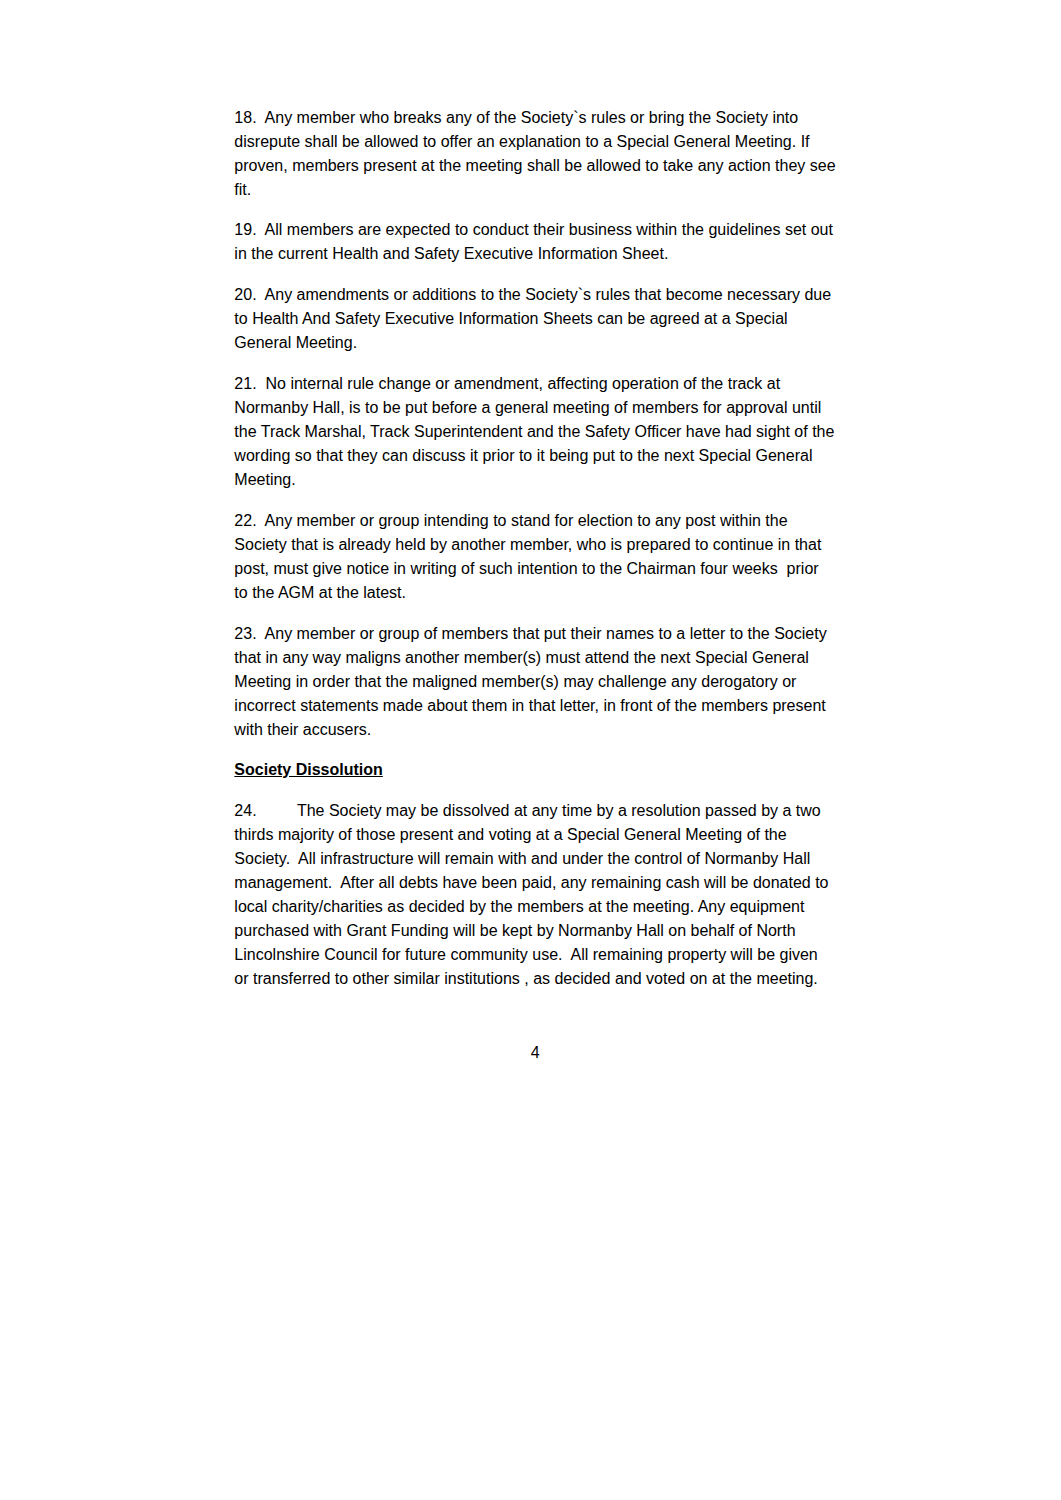18. Any member who breaks any of the Society`s rules or bring the Society into disrepute shall be allowed to offer an explanation to a Special General Meeting. If proven, members present at the meeting shall be allowed to take any action they see fit.
19. All members are expected to conduct their business within the guidelines set out in the current Health and Safety Executive Information Sheet.
20. Any amendments or additions to the Society`s rules that become necessary due to Health And Safety Executive Information Sheets can be agreed at a Special General Meeting.
21. No internal rule change or amendment, affecting operation of the track at Normanby Hall, is to be put before a general meeting of members for approval until the Track Marshal, Track Superintendent and the Safety Officer have had sight of the wording so that they can discuss it prior to it being put to the next Special General Meeting.
22. Any member or group intending to stand for election to any post within the Society that is already held by another member, who is prepared to continue in that post, must give notice in writing of such intention to the Chairman four weeks prior to the AGM at the latest.
23. Any member or group of members that put their names to a letter to the Society that in any way maligns another member(s) must attend the next Special General Meeting in order that the maligned member(s) may challenge any derogatory or incorrect statements made about them in that letter, in front of the members present with their accusers.
Society Dissolution
24. The Society may be dissolved at any time by a resolution passed by a two thirds majority of those present and voting at a Special General Meeting of the Society. All infrastructure will remain with and under the control of Normanby Hall management. After all debts have been paid, any remaining cash will be donated to local charity/charities as decided by the members at the meeting. Any equipment purchased with Grant Funding will be kept by Normanby Hall on behalf of North Lincolnshire Council for future community use. All remaining property will be given or transferred to other similar institutions , as decided and voted on at the meeting.
4